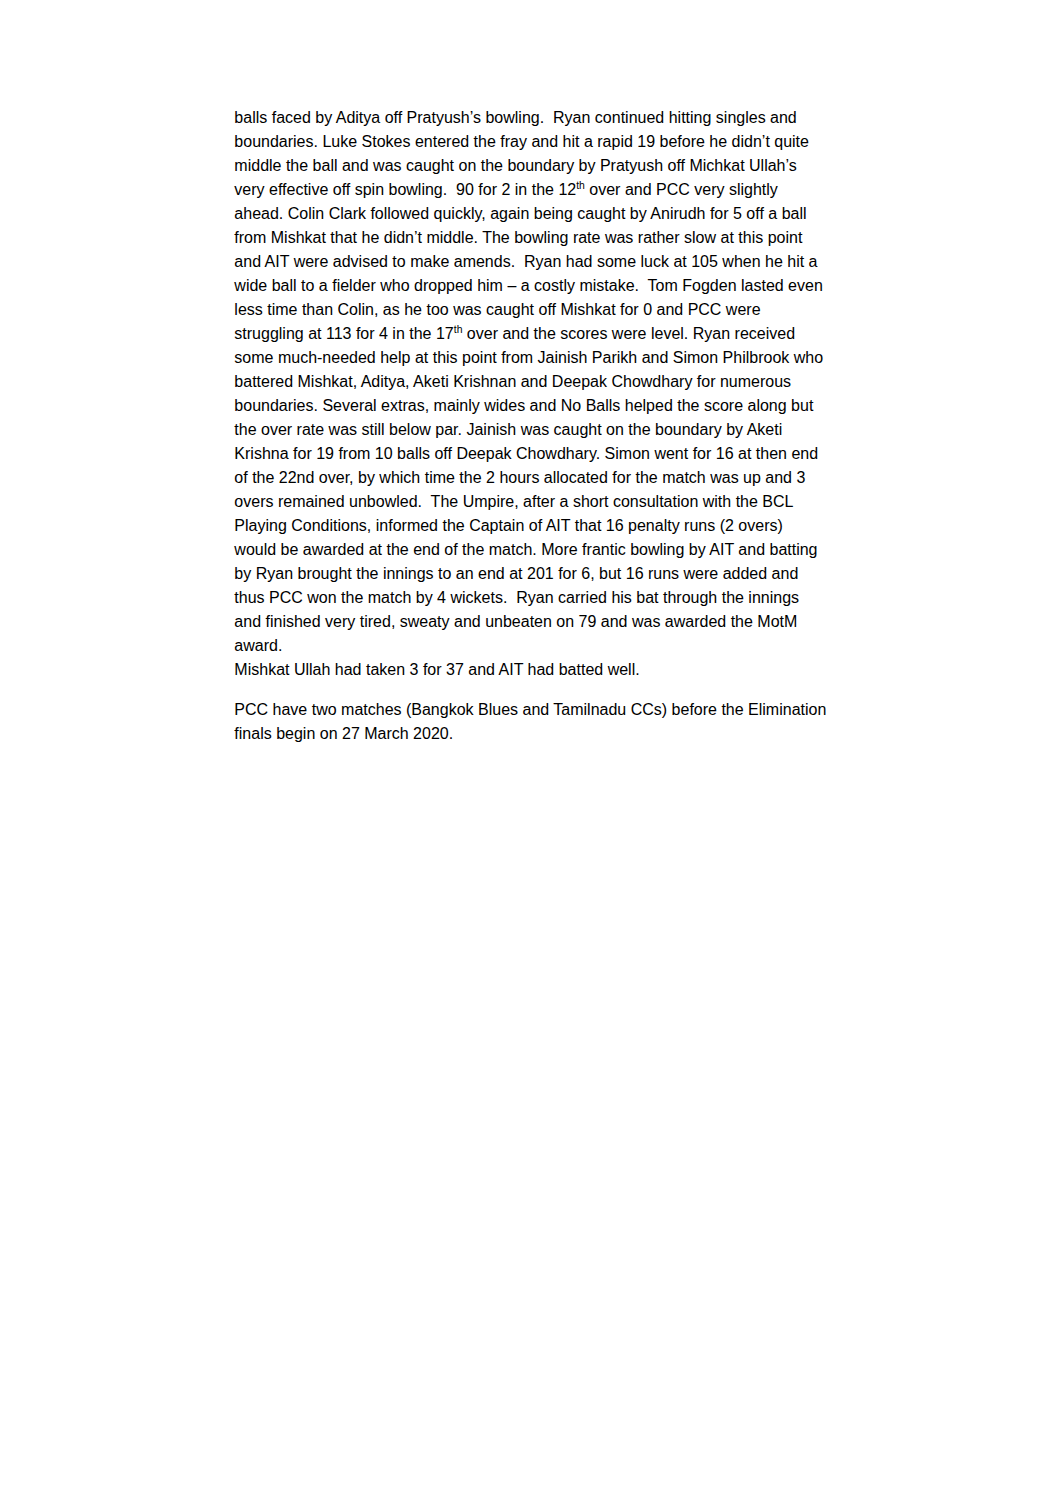balls faced by Aditya off Pratyush’s bowling. Ryan continued hitting singles and boundaries. Luke Stokes entered the fray and hit a rapid 19 before he didn’t quite middle the ball and was caught on the boundary by Pratyush off Michkat Ullah’s very effective off spin bowling. 90 for 2 in the 12th over and PCC very slightly ahead. Colin Clark followed quickly, again being caught by Anirudh for 5 off a ball from Mishkat that he didn’t middle. The bowling rate was rather slow at this point and AIT were advised to make amends. Ryan had some luck at 105 when he hit a wide ball to a fielder who dropped him – a costly mistake. Tom Fogden lasted even less time than Colin, as he too was caught off Mishkat for 0 and PCC were struggling at 113 for 4 in the 17th over and the scores were level. Ryan received some much-needed help at this point from Jainish Parikh and Simon Philbrook who battered Mishkat, Aditya, Aketi Krishnan and Deepak Chowdhary for numerous boundaries. Several extras, mainly wides and No Balls helped the score along but the over rate was still below par. Jainish was caught on the boundary by Aketi Krishna for 19 from 10 balls off Deepak Chowdhary. Simon went for 16 at then end of the 22nd over, by which time the 2 hours allocated for the match was up and 3 overs remained unbowled. The Umpire, after a short consultation with the BCL Playing Conditions, informed the Captain of AIT that 16 penalty runs (2 overs) would be awarded at the end of the match. More frantic bowling by AIT and batting by Ryan brought the innings to an end at 201 for 6, but 16 runs were added and thus PCC won the match by 4 wickets. Ryan carried his bat through the innings and finished very tired, sweaty and unbeaten on 79 and was awarded the MotM award.
Mishkat Ullah had taken 3 for 37 and AIT had batted well.
PCC have two matches (Bangkok Blues and Tamilnadu CCs) before the Elimination finals begin on 27 March 2020.